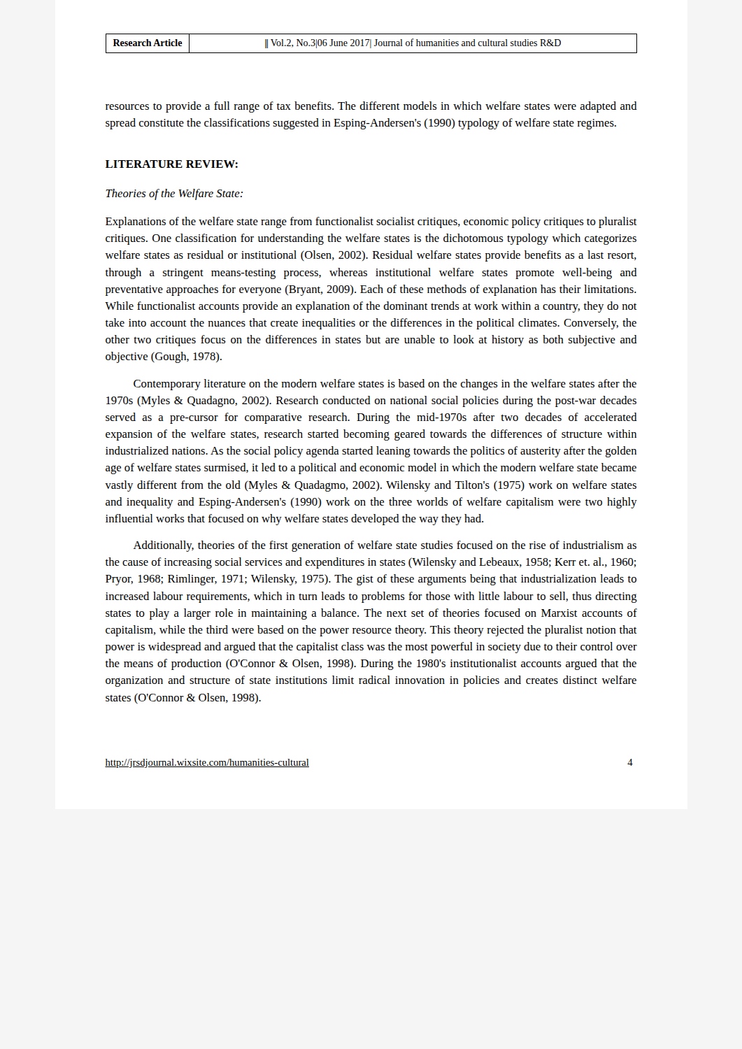Research Article
||Vol.2, No.3|06 June 2017| Journal of humanities and cultural studies R&D
resources to provide a full range of tax benefits. The different models in which welfare states were adapted and spread constitute the classifications suggested in Esping-Andersen's (1990) typology of welfare state regimes.
Literature Review:
Theories of the Welfare State:
Explanations of the welfare state range from functionalist socialist critiques, economic policy critiques to pluralist critiques. One classification for understanding the welfare states is the dichotomous typology which categorizes welfare states as residual or institutional (Olsen, 2002). Residual welfare states provide benefits as a last resort, through a stringent means-testing process, whereas institutional welfare states promote well-being and preventative approaches for everyone (Bryant, 2009). Each of these methods of explanation has their limitations. While functionalist accounts provide an explanation of the dominant trends at work within a country, they do not take into account the nuances that create inequalities or the differences in the political climates. Conversely, the other two critiques focus on the differences in states but are unable to look at history as both subjective and objective (Gough, 1978).
Contemporary literature on the modern welfare states is based on the changes in the welfare states after the 1970s (Myles & Quadagno, 2002). Research conducted on national social policies during the post-war decades served as a pre-cursor for comparative research. During the mid-1970s after two decades of accelerated expansion of the welfare states, research started becoming geared towards the differences of structure within industrialized nations. As the social policy agenda started leaning towards the politics of austerity after the golden age of welfare states surmised, it led to a political and economic model in which the modern welfare state became vastly different from the old (Myles & Quadagmo, 2002). Wilensky and Tilton's (1975) work on welfare states and inequality and Esping-Andersen's (1990) work on the three worlds of welfare capitalism were two highly influential works that focused on why welfare states developed the way they had.
Additionally, theories of the first generation of welfare state studies focused on the rise of industrialism as the cause of increasing social services and expenditures in states (Wilensky and Lebeaux, 1958; Kerr et. al., 1960; Pryor, 1968; Rimlinger, 1971; Wilensky, 1975). The gist of these arguments being that industrialization leads to increased labour requirements, which in turn leads to problems for those with little labour to sell, thus directing states to play a larger role in maintaining a balance. The next set of theories focused on Marxist accounts of capitalism, while the third were based on the power resource theory. This theory rejected the pluralist notion that power is widespread and argued that the capitalist class was the most powerful in society due to their control over the means of production (O'Connor & Olsen, 1998). During the 1980's institutionalist accounts argued that the organization and structure of state institutions limit radical innovation in policies and creates distinct welfare states (O'Connor & Olsen, 1998).
http://jrsdjournal.wixsite.com/humanities-cultural 4